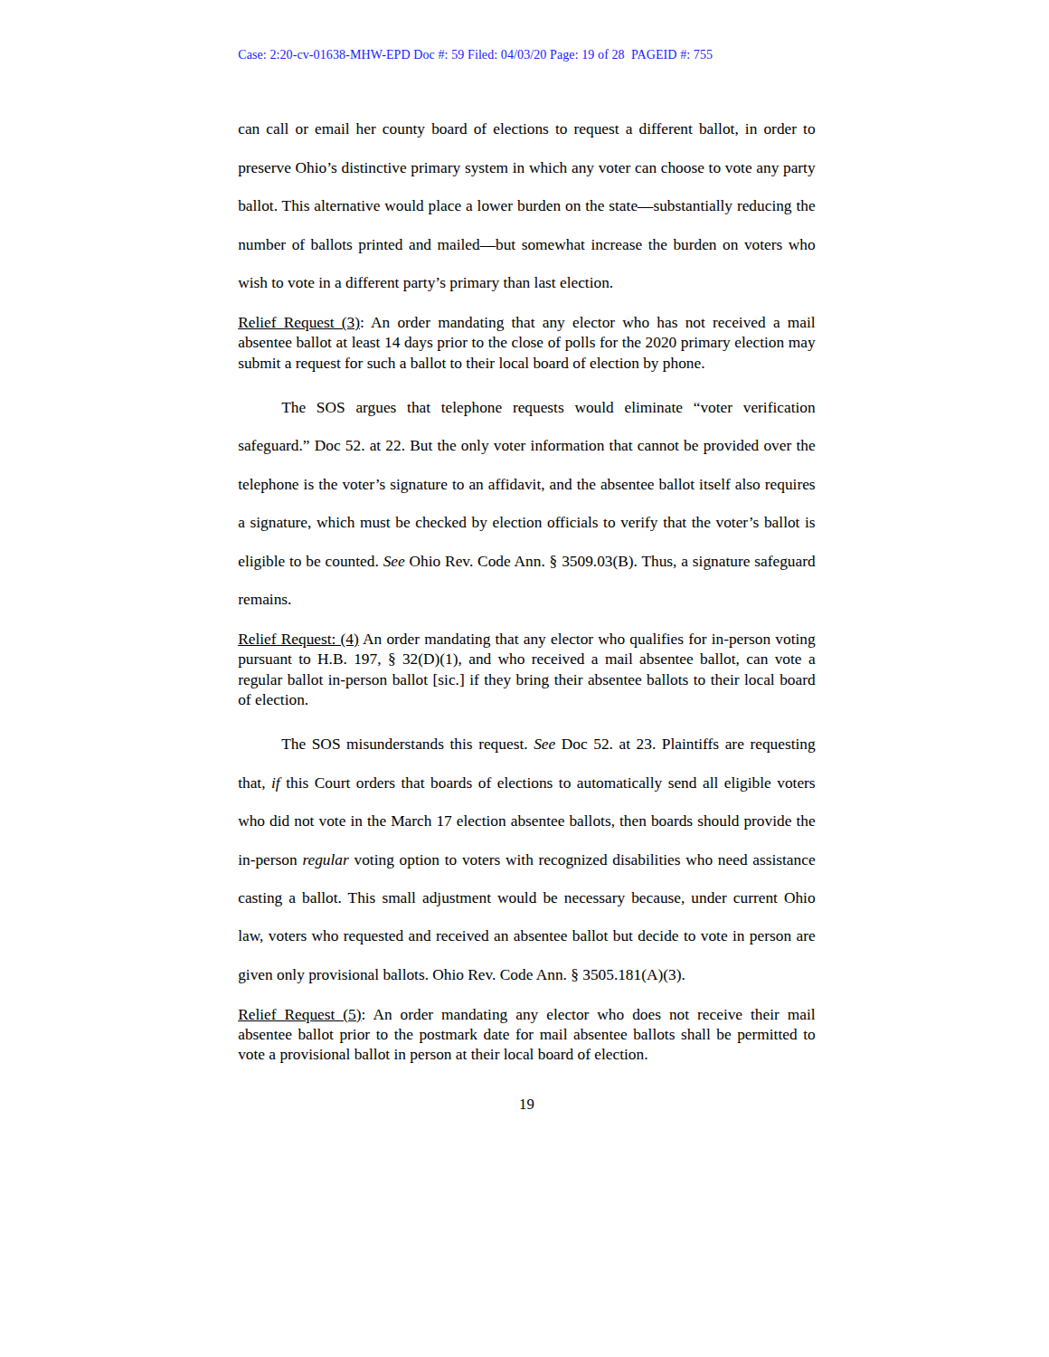Case: 2:20-cv-01638-MHW-EPD Doc #: 59 Filed: 04/03/20 Page: 19 of 28 PAGEID #: 755
can call or email her county board of elections to request a different ballot, in order to preserve Ohio’s distinctive primary system in which any voter can choose to vote any party ballot. This alternative would place a lower burden on the state—substantially reducing the number of ballots printed and mailed—but somewhat increase the burden on voters who wish to vote in a different party’s primary than last election.
Relief Request (3): An order mandating that any elector who has not received a mail absentee ballot at least 14 days prior to the close of polls for the 2020 primary election may submit a request for such a ballot to their local board of election by phone.
The SOS argues that telephone requests would eliminate “voter verification safeguard.” Doc 52. at 22. But the only voter information that cannot be provided over the telephone is the voter’s signature to an affidavit, and the absentee ballot itself also requires a signature, which must be checked by election officials to verify that the voter’s ballot is eligible to be counted. See Ohio Rev. Code Ann. § 3509.03(B). Thus, a signature safeguard remains.
Relief Request: (4) An order mandating that any elector who qualifies for in-person voting pursuant to H.B. 197, § 32(D)(1), and who received a mail absentee ballot, can vote a regular ballot in-person ballot [sic.] if they bring their absentee ballots to their local board of election.
The SOS misunderstands this request. See Doc 52. at 23. Plaintiffs are requesting that, if this Court orders that boards of elections to automatically send all eligible voters who did not vote in the March 17 election absentee ballots, then boards should provide the in-person regular voting option to voters with recognized disabilities who need assistance casting a ballot. This small adjustment would be necessary because, under current Ohio law, voters who requested and received an absentee ballot but decide to vote in person are given only provisional ballots. Ohio Rev. Code Ann. § 3505.181(A)(3).
Relief Request (5): An order mandating any elector who does not receive their mail absentee ballot prior to the postmark date for mail absentee ballots shall be permitted to vote a provisional ballot in person at their local board of election.
19